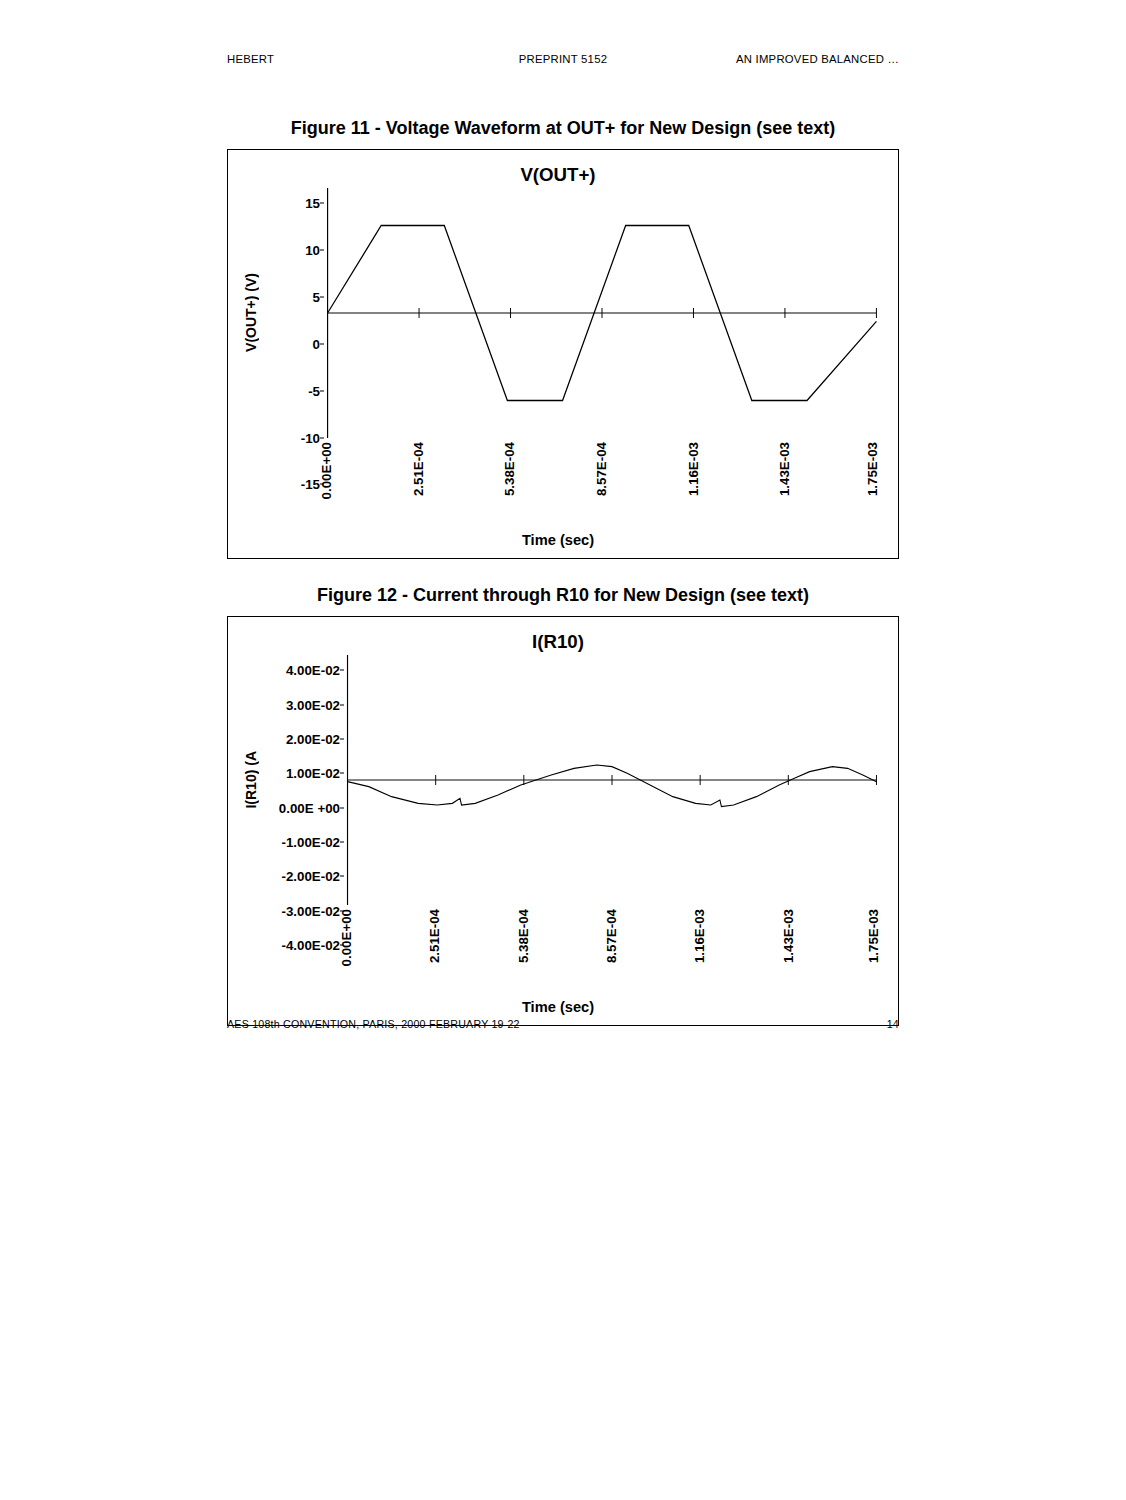HEBERT
PREPRINT 5152
AN IMPROVED BALANCED …
Figure 11 - Voltage Waveform at OUT+ for New Design (see text)
V(OUT+)
V(OUT+) (V)
15 10 5 0 -5 -10 -15
0.00E+00 2.51E-04 5.38E-04 8.57E-04 1.16E-03 1.43E-03 1.75E-03
Time (sec)
Figure 12 - Current through R10 for New Design (see text)
I(R10)
I(R10) (A
4.00E-02 3.00E-02 2.00E-02 1.00E-02 0.00E +00 -1.00E-02 -2.00E-02 -3.00E-02 -4.00E-02
0.00E+00 2.51E-04 5.38E-04 8.57E-04 1.16E-03 1.43E-03 1.75E-03
Time (sec)
AES 108th CONVENTION, PARIS, 2000 FEBRUARY 19-22
14